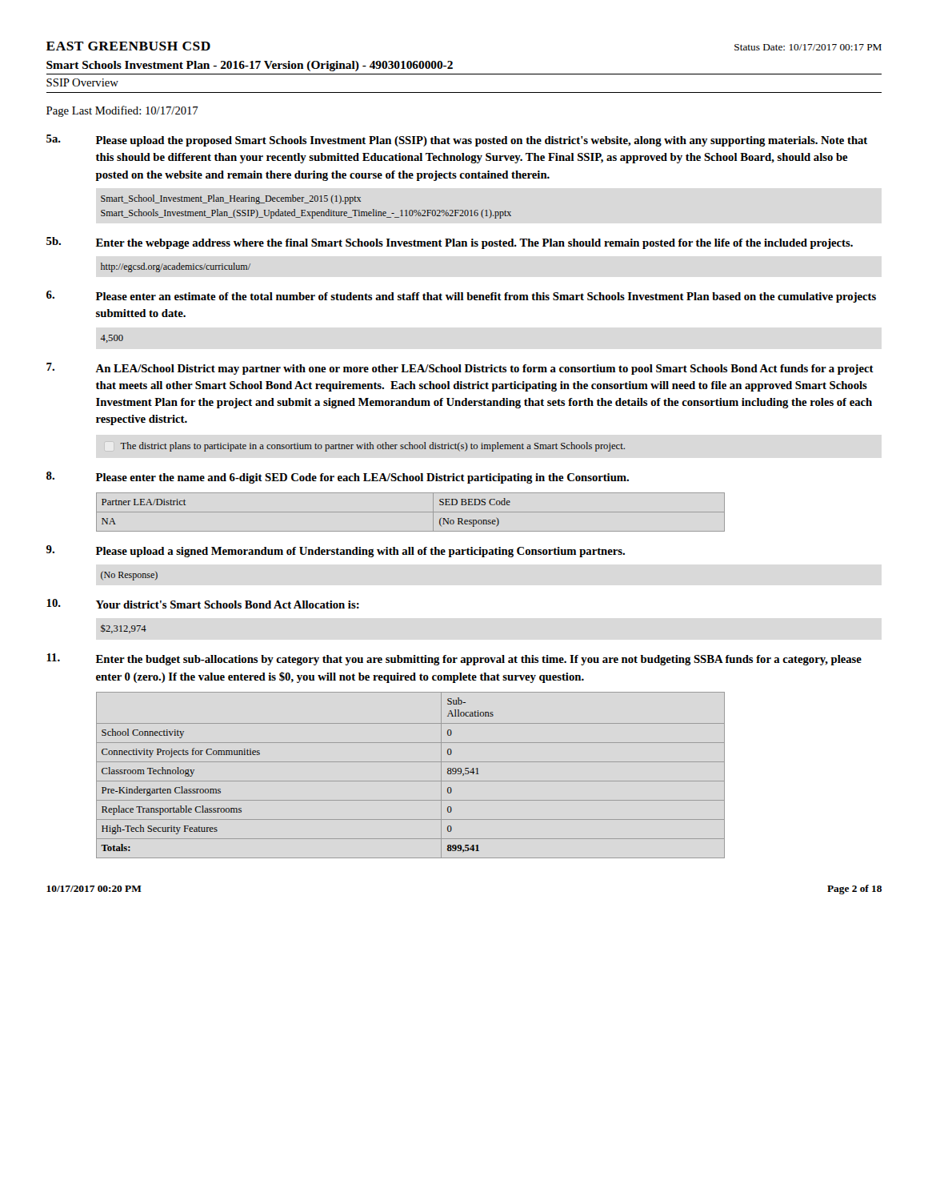EAST GREENBUSH CSD Status Date: 10/17/2017 00:17 PM
Smart Schools Investment Plan - 2016-17 Version (Original) - 490301060000-2
SSIP Overview
Page Last Modified: 10/17/2017
5a.
Please upload the proposed Smart Schools Investment Plan (SSIP) that was posted on the district's website, along with any supporting materials. Note that this should be different than your recently submitted Educational Technology Survey. The Final SSIP, as approved by the School Board, should also be posted on the website and remain there during the course of the projects contained therein.
Smart_School_Investment_Plan_Hearing_December_2015 (1).pptx
Smart_Schools_Investment_Plan_(SSIP)_Updated_Expenditure_Timeline_-_110%2F02%2F2016 (1).pptx
5b.
Enter the webpage address where the final Smart Schools Investment Plan is posted. The Plan should remain posted for the life of the included projects.
http://egcsd.org/academics/curriculum/
6.
Please enter an estimate of the total number of students and staff that will benefit from this Smart Schools Investment Plan based on the cumulative projects submitted to date.
4,500
7.
An LEA/School District may partner with one or more other LEA/School Districts to form a consortium to pool Smart Schools Bond Act funds for a project that meets all other Smart School Bond Act requirements. Each school district participating in the consortium will need to file an approved Smart Schools Investment Plan for the project and submit a signed Memorandum of Understanding that sets forth the details of the consortium including the roles of each respective district.
The district plans to participate in a consortium to partner with other school district(s) to implement a Smart Schools project.
8.
Please enter the name and 6-digit SED Code for each LEA/School District participating in the Consortium.
| Partner LEA/District | SED BEDS Code |
| --- | --- |
| NA | (No Response) |
9.
Please upload a signed Memorandum of Understanding with all of the participating Consortium partners.
(No Response)
10.
Your district's Smart Schools Bond Act Allocation is:
$2,312,974
11.
Enter the budget sub-allocations by category that you are submitting for approval at this time. If you are not budgeting SSBA funds for a category, please enter 0 (zero.) If the value entered is $0, you will not be required to complete that survey question.
| | Sub- Allocations |
| --- | --- |
| School Connectivity | 0 |
| Connectivity Projects for Communities | 0 |
| Classroom Technology | 899,541 |
| Pre-Kindergarten Classrooms | 0 |
| Replace Transportable Classrooms | 0 |
| High-Tech Security Features | 0 |
| Totals: | 899,541 |
10/17/2017 00:20 PM Page 2 of 18